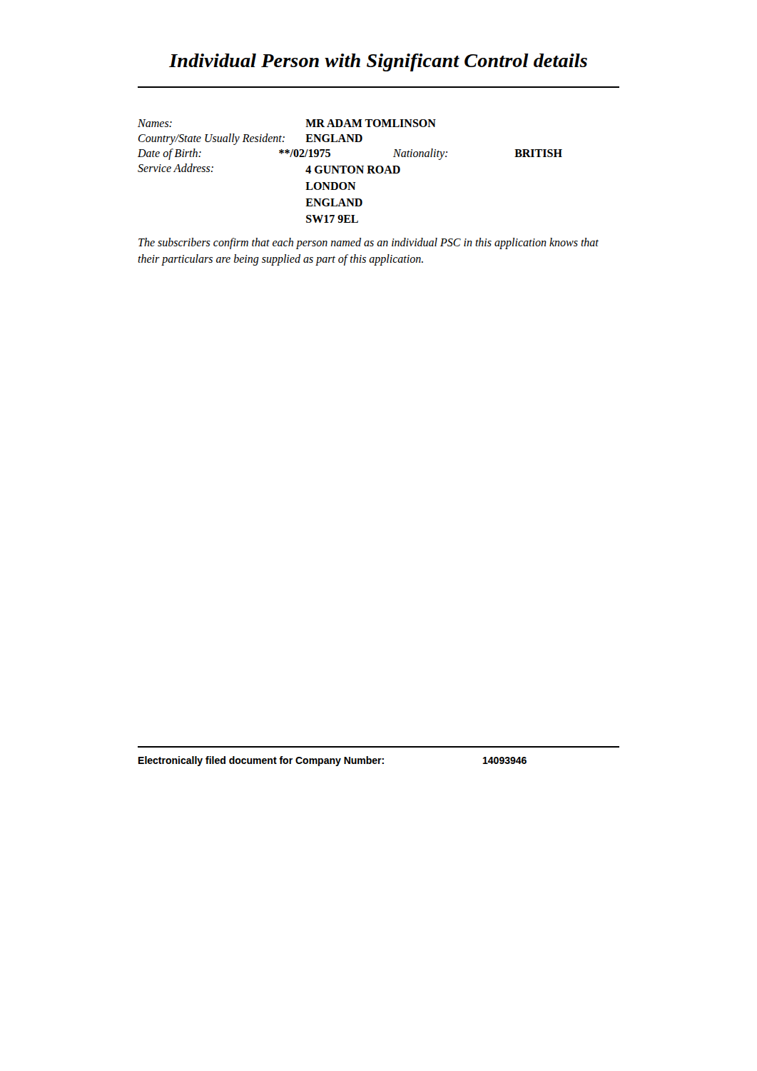Individual Person with Significant Control details
| Names: | MR ADAM TOMLINSON |
| Country/State Usually Resident: | ENGLAND |
| Date of Birth: | **/02/1975 | Nationality: | BRITISH |
| Service Address: | 4 GUNTON ROAD LONDON ENGLAND SW17 9EL |
The subscribers confirm that each person named as an individual PSC in this application knows that their particulars are being supplied as part of this application.
Electronically filed document for Company Number: 14093946